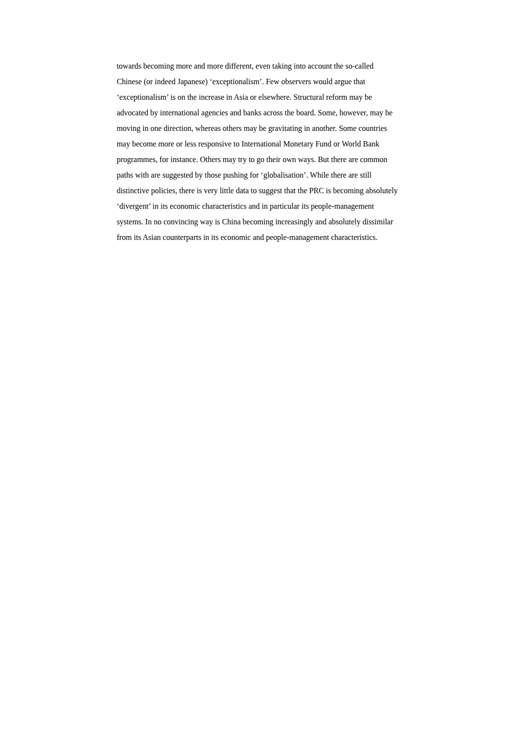towards becoming more and more different, even taking into account the so-called Chinese (or indeed Japanese) ‘exceptionalism’. Few observers would argue that ‘exceptionalism’ is on the increase in Asia or elsewhere. Structural reform may be advocated by international agencies and banks across the board. Some, however, may be moving in one direction, whereas others may be gravitating in another. Some countries may become more or less responsive to International Monetary Fund or World Bank programmes, for instance. Others may try to go their own ways. But there are common paths with are suggested by those pushing for ‘globalisation’. While there are still distinctive policies, there is very little data to suggest that the PRC is becoming absolutely ‘divergent’ in its economic characteristics and in particular its people-management systems. In no convincing way is China becoming increasingly and absolutely dissimilar from its Asian counterparts in its economic and people-management characteristics.